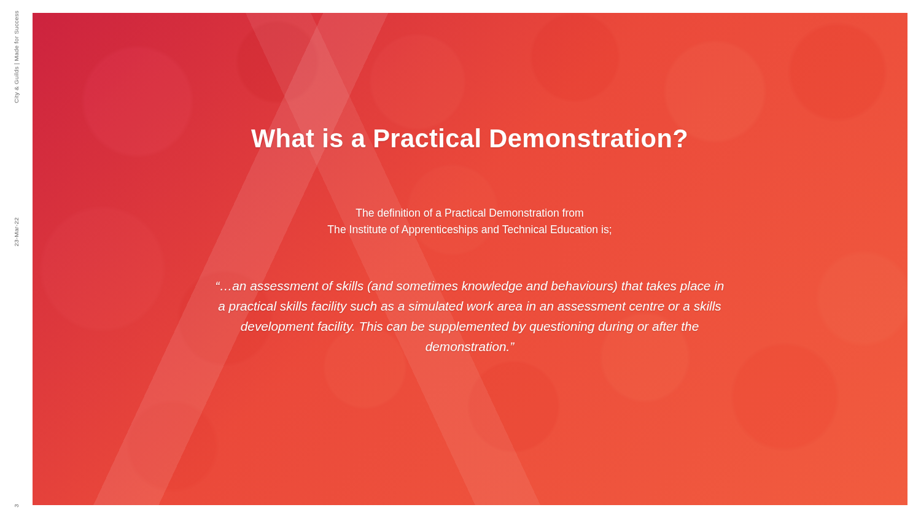City & Guilds | Made for Success 23-Mar-22 3
What is a Practical Demonstration?
The definition of a Practical Demonstration from
The Institute of Apprenticeships and Technical Education is;
“…an assessment of skills (and sometimes knowledge and behaviours) that takes place in a practical skills facility such as a simulated work area in an assessment centre or a skills development facility. This can be supplemented by questioning during or after the demonstration.”